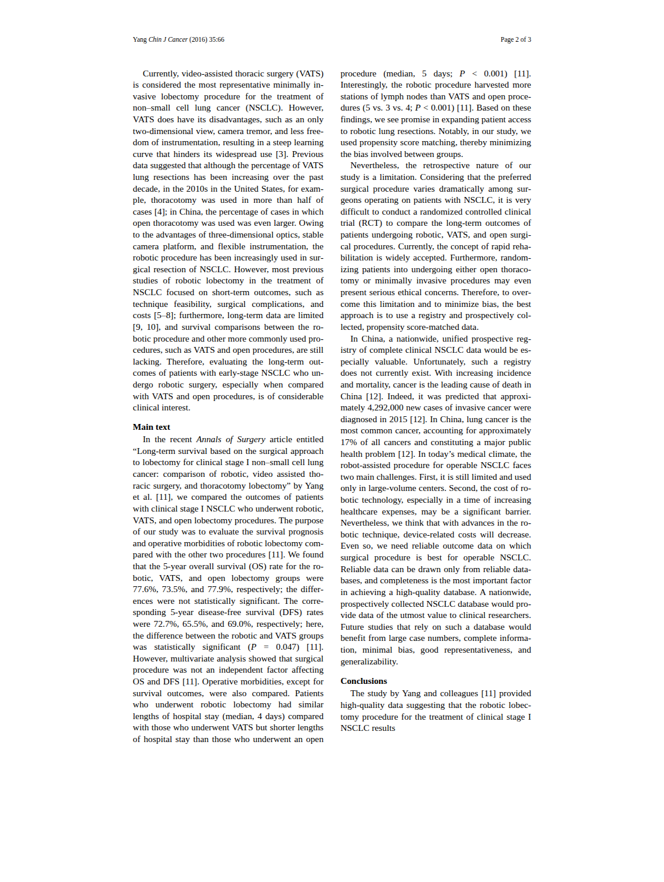Yang Chin J Cancer (2016) 35:66
Page 2 of 3
Currently, video-assisted thoracic surgery (VATS) is considered the most representative minimally invasive lobectomy procedure for the treatment of non–small cell lung cancer (NSCLC). However, VATS does have its disadvantages, such as an only two-dimensional view, camera tremor, and less freedom of instrumentation, resulting in a steep learning curve that hinders its widespread use [3]. Previous data suggested that although the percentage of VATS lung resections has been increasing over the past decade, in the 2010s in the United States, for example, thoracotomy was used in more than half of cases [4]; in China, the percentage of cases in which open thoracotomy was used was even larger. Owing to the advantages of three-dimensional optics, stable camera platform, and flexible instrumentation, the robotic procedure has been increasingly used in surgical resection of NSCLC. However, most previous studies of robotic lobectomy in the treatment of NSCLC focused on short-term outcomes, such as technique feasibility, surgical complications, and costs [5–8]; furthermore, long-term data are limited [9, 10], and survival comparisons between the robotic procedure and other more commonly used procedures, such as VATS and open procedures, are still lacking. Therefore, evaluating the long-term outcomes of patients with early-stage NSCLC who undergo robotic surgery, especially when compared with VATS and open procedures, is of considerable clinical interest.
Main text
In the recent Annals of Surgery article entitled “Long-term survival based on the surgical approach to lobectomy for clinical stage I non–small cell lung cancer: comparison of robotic, video assisted thoracic surgery, and thoracotomy lobectomy” by Yang et al. [11], we compared the outcomes of patients with clinical stage I NSCLC who underwent robotic, VATS, and open lobectomy procedures. The purpose of our study was to evaluate the survival prognosis and operative morbidities of robotic lobectomy compared with the other two procedures [11]. We found that the 5-year overall survival (OS) rate for the robotic, VATS, and open lobectomy groups were 77.6%, 73.5%, and 77.9%, respectively; the differences were not statistically significant. The corresponding 5-year disease-free survival (DFS) rates were 72.7%, 65.5%, and 69.0%, respectively; here, the difference between the robotic and VATS groups was statistically significant (P = 0.047) [11]. However, multivariate analysis showed that surgical procedure was not an independent factor affecting OS and DFS [11]. Operative morbidities, except for survival outcomes, were also compared. Patients who underwent robotic lobectomy had similar lengths of hospital stay (median, 4 days) compared with those who underwent VATS but shorter lengths of hospital stay than those who underwent an open procedure (median, 5 days; P < 0.001) [11]. Interestingly, the robotic procedure harvested more stations of lymph nodes than VATS and open procedures (5 vs. 3 vs. 4; P < 0.001) [11]. Based on these findings, we see promise in expanding patient access to robotic lung resections. Notably, in our study, we used propensity score matching, thereby minimizing the bias involved between groups.
Nevertheless, the retrospective nature of our study is a limitation. Considering that the preferred surgical procedure varies dramatically among surgeons operating on patients with NSCLC, it is very difficult to conduct a randomized controlled clinical trial (RCT) to compare the long-term outcomes of patients undergoing robotic, VATS, and open surgical procedures. Currently, the concept of rapid rehabilitation is widely accepted. Furthermore, randomizing patients into undergoing either open thoracotomy or minimally invasive procedures may even present serious ethical concerns. Therefore, to overcome this limitation and to minimize bias, the best approach is to use a registry and prospectively collected, propensity score-matched data.
In China, a nationwide, unified prospective registry of complete clinical NSCLC data would be especially valuable. Unfortunately, such a registry does not currently exist. With increasing incidence and mortality, cancer is the leading cause of death in China [12]. Indeed, it was predicted that approximately 4,292,000 new cases of invasive cancer were diagnosed in 2015 [12]. In China, lung cancer is the most common cancer, accounting for approximately 17% of all cancers and constituting a major public health problem [12]. In today’s medical climate, the robot-assisted procedure for operable NSCLC faces two main challenges. First, it is still limited and used only in large-volume centers. Second, the cost of robotic technology, especially in a time of increasing healthcare expenses, may be a significant barrier. Nevertheless, we think that with advances in the robotic technique, device-related costs will decrease. Even so, we need reliable outcome data on which surgical procedure is best for operable NSCLC. Reliable data can be drawn only from reliable databases, and completeness is the most important factor in achieving a high-quality database. A nationwide, prospectively collected NSCLC database would provide data of the utmost value to clinical researchers. Future studies that rely on such a database would benefit from large case numbers, complete information, minimal bias, good representativeness, and generalizability.
Conclusions
The study by Yang and colleagues [11] provided high-quality data suggesting that the robotic lobectomy procedure for the treatment of clinical stage I NSCLC results